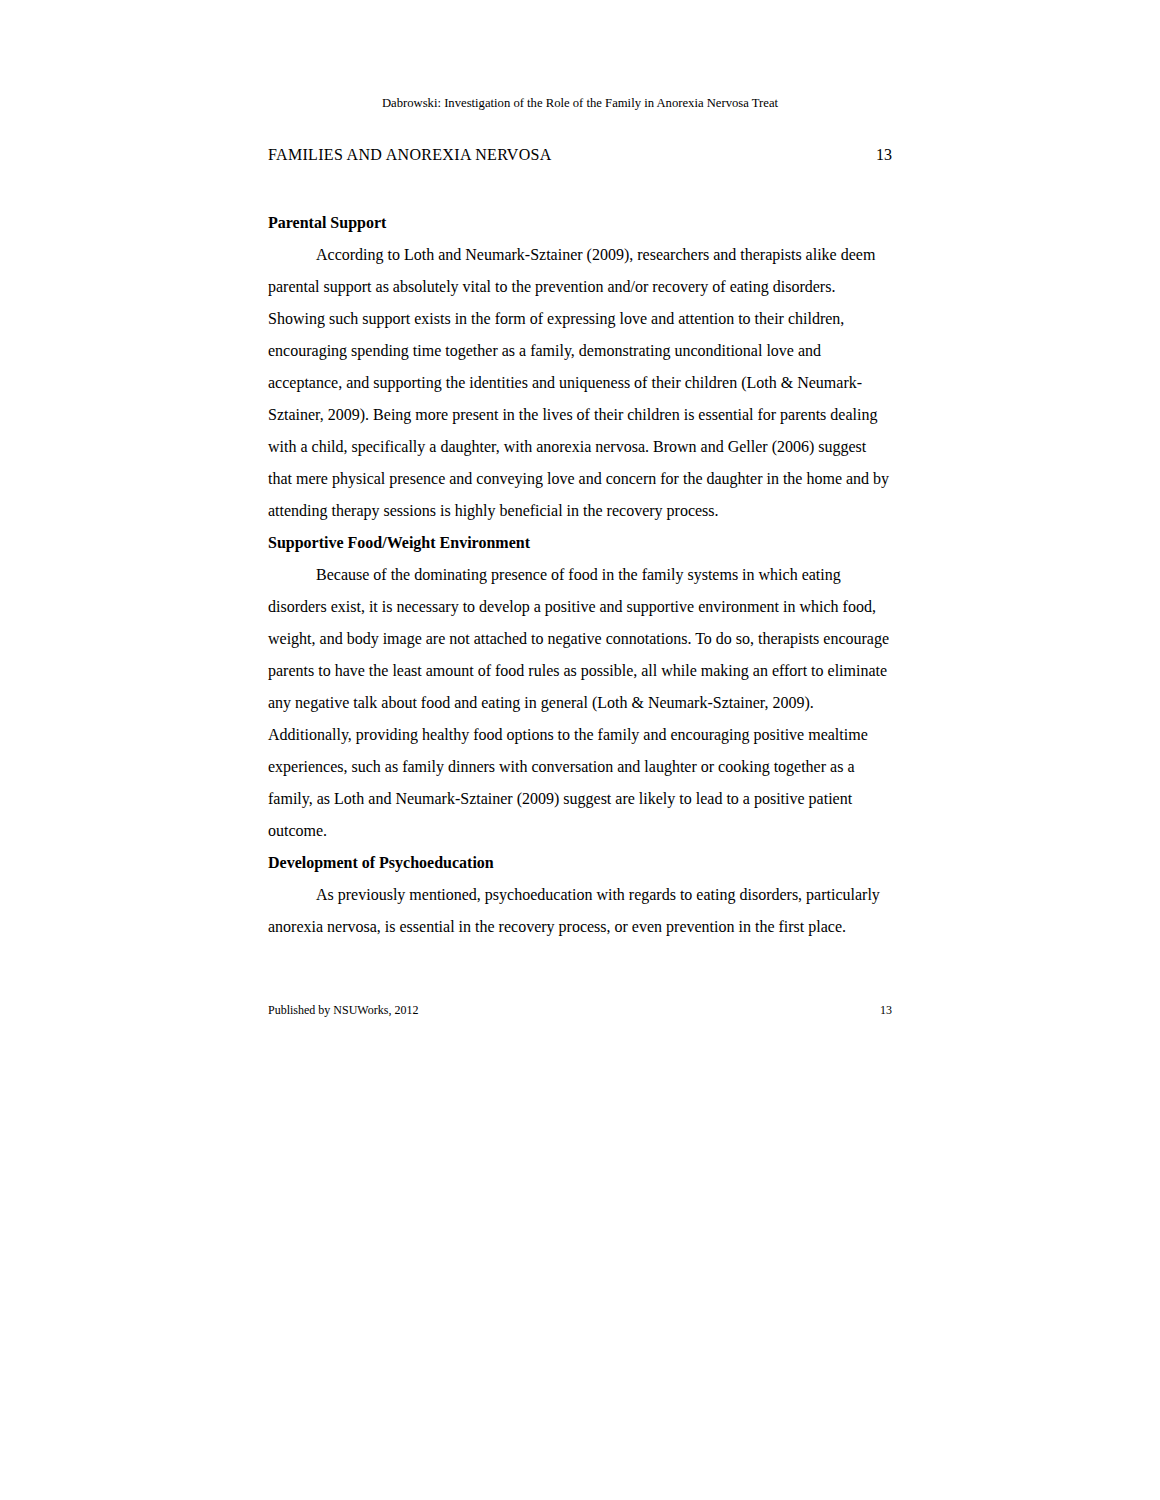Dabrowski: Investigation of the Role of the Family in Anorexia Nervosa Treat
FAMILIES AND ANOREXIA NERVOSA 13
Parental Support
According to Loth and Neumark-Sztainer (2009), researchers and therapists alike deem parental support as absolutely vital to the prevention and/or recovery of eating disorders. Showing such support exists in the form of expressing love and attention to their children, encouraging spending time together as a family, demonstrating unconditional love and acceptance, and supporting the identities and uniqueness of their children (Loth & Neumark-Sztainer, 2009). Being more present in the lives of their children is essential for parents dealing with a child, specifically a daughter, with anorexia nervosa. Brown and Geller (2006) suggest that mere physical presence and conveying love and concern for the daughter in the home and by attending therapy sessions is highly beneficial in the recovery process.
Supportive Food/Weight Environment
Because of the dominating presence of food in the family systems in which eating disorders exist, it is necessary to develop a positive and supportive environment in which food, weight, and body image are not attached to negative connotations. To do so, therapists encourage parents to have the least amount of food rules as possible, all while making an effort to eliminate any negative talk about food and eating in general (Loth & Neumark-Sztainer, 2009). Additionally, providing healthy food options to the family and encouraging positive mealtime experiences, such as family dinners with conversation and laughter or cooking together as a family, as Loth and Neumark-Sztainer (2009) suggest are likely to lead to a positive patient outcome.
Development of Psychoeducation
As previously mentioned, psychoeducation with regards to eating disorders, particularly anorexia nervosa, is essential in the recovery process, or even prevention in the first place.
Published by NSUWorks, 2012 13